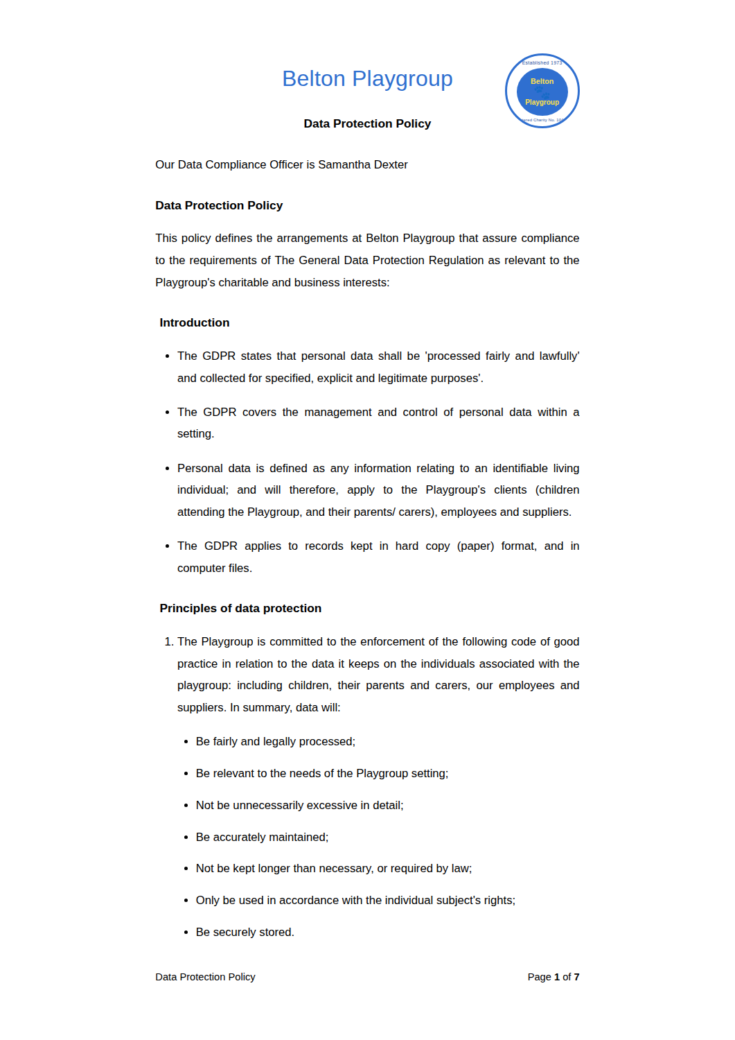Established 1973
Belton 🐾 Playgroup
Registered Charity No. 1040441
Belton Playgroup
Data Protection Policy
Our Data Compliance Officer is Samantha Dexter
Data Protection Policy
This policy defines the arrangements at Belton Playgroup that assure compliance to the requirements of The General Data Protection Regulation as relevant to the Playgroup's charitable and business interests:
Introduction
The GDPR states that personal data shall be 'processed fairly and lawfully' and collected for specified, explicit and legitimate purposes'.
The GDPR covers the management and control of personal data within a setting.
Personal data is defined as any information relating to an identifiable living individual; and will therefore, apply to the Playgroup's clients (children attending the Playgroup, and their parents/ carers), employees and suppliers.
The GDPR applies to records kept in hard copy (paper) format, and in computer files.
Principles of data protection
The Playgroup is committed to the enforcement of the following code of good practice in relation to the data it keeps on the individuals associated with the playgroup: including children, their parents and carers, our employees and suppliers. In summary, data will:
Be fairly and legally processed;
Be relevant to the needs of the Playgroup setting;
Not be unnecessarily excessive in detail;
Be accurately maintained;
Not be kept longer than necessary, or required by law;
Only be used in accordance with the individual subject's rights;
Be securely stored.
Data Protection Policy Page 1 of 7